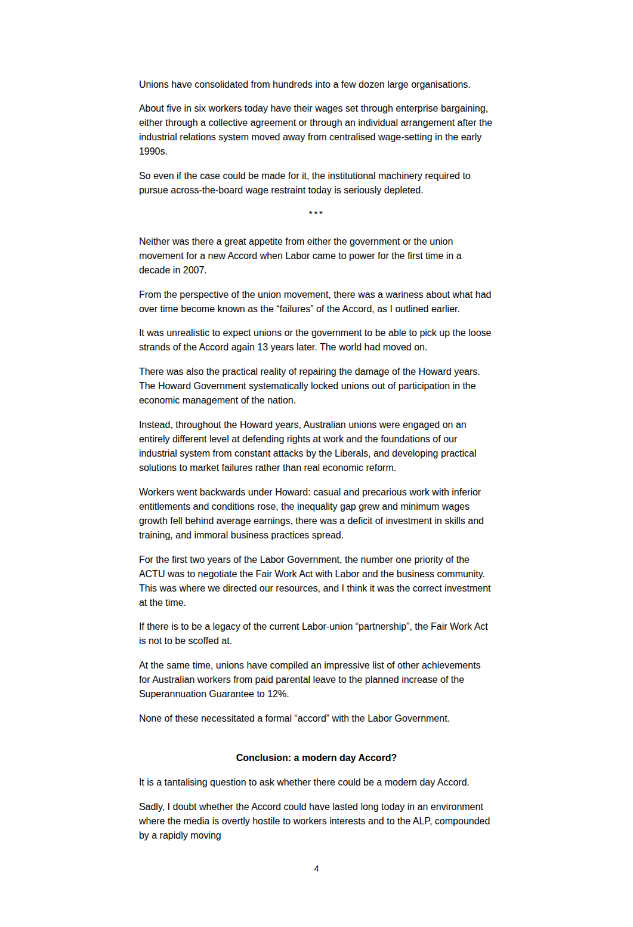Unions have consolidated from hundreds into a few dozen large organisations.
About five in six workers today have their wages set through enterprise bargaining, either through a collective agreement or through an individual arrangement after the industrial relations system moved away from centralised wage-setting in the early 1990s.
So even if the case could be made for it, the institutional machinery required to pursue across-the-board wage restraint today is seriously depleted.
***
Neither was there a great appetite from either the government or the union movement for a new Accord when Labor came to power for the first time in a decade in 2007.
From the perspective of the union movement, there was a wariness about what had over time become known as the “failures” of the Accord, as I outlined earlier.
It was unrealistic to expect unions or the government to be able to pick up the loose strands of the Accord again 13 years later. The world had moved on.
There was also the practical reality of repairing the damage of the Howard years. The Howard Government systematically locked unions out of participation in the economic management of the nation.
Instead, throughout the Howard years, Australian unions were engaged on an entirely different level at defending rights at work and the foundations of our industrial system from constant attacks by the Liberals, and developing practical solutions to market failures rather than real economic reform.
Workers went backwards under Howard: casual and precarious work with inferior entitlements and conditions rose, the inequality gap grew and minimum wages growth fell behind average earnings, there was a deficit of investment in skills and training, and immoral business practices spread.
For the first two years of the Labor Government, the number one priority of the ACTU was to negotiate the Fair Work Act with Labor and the business community. This was where we directed our resources, and I think it was the correct investment at the time.
If there is to be a legacy of the current Labor-union “partnership”, the Fair Work Act is not to be scoffed at.
At the same time, unions have compiled an impressive list of other achievements for Australian workers from paid parental leave to the planned increase of the Superannuation Guarantee to 12%.
None of these necessitated a formal “accord” with the Labor Government.
Conclusion: a modern day Accord?
It is a tantalising question to ask whether there could be a modern day Accord.
Sadly, I doubt whether the Accord could have lasted long today in an environment where the media is overtly hostile to workers interests and to the ALP, compounded by a rapidly moving
4